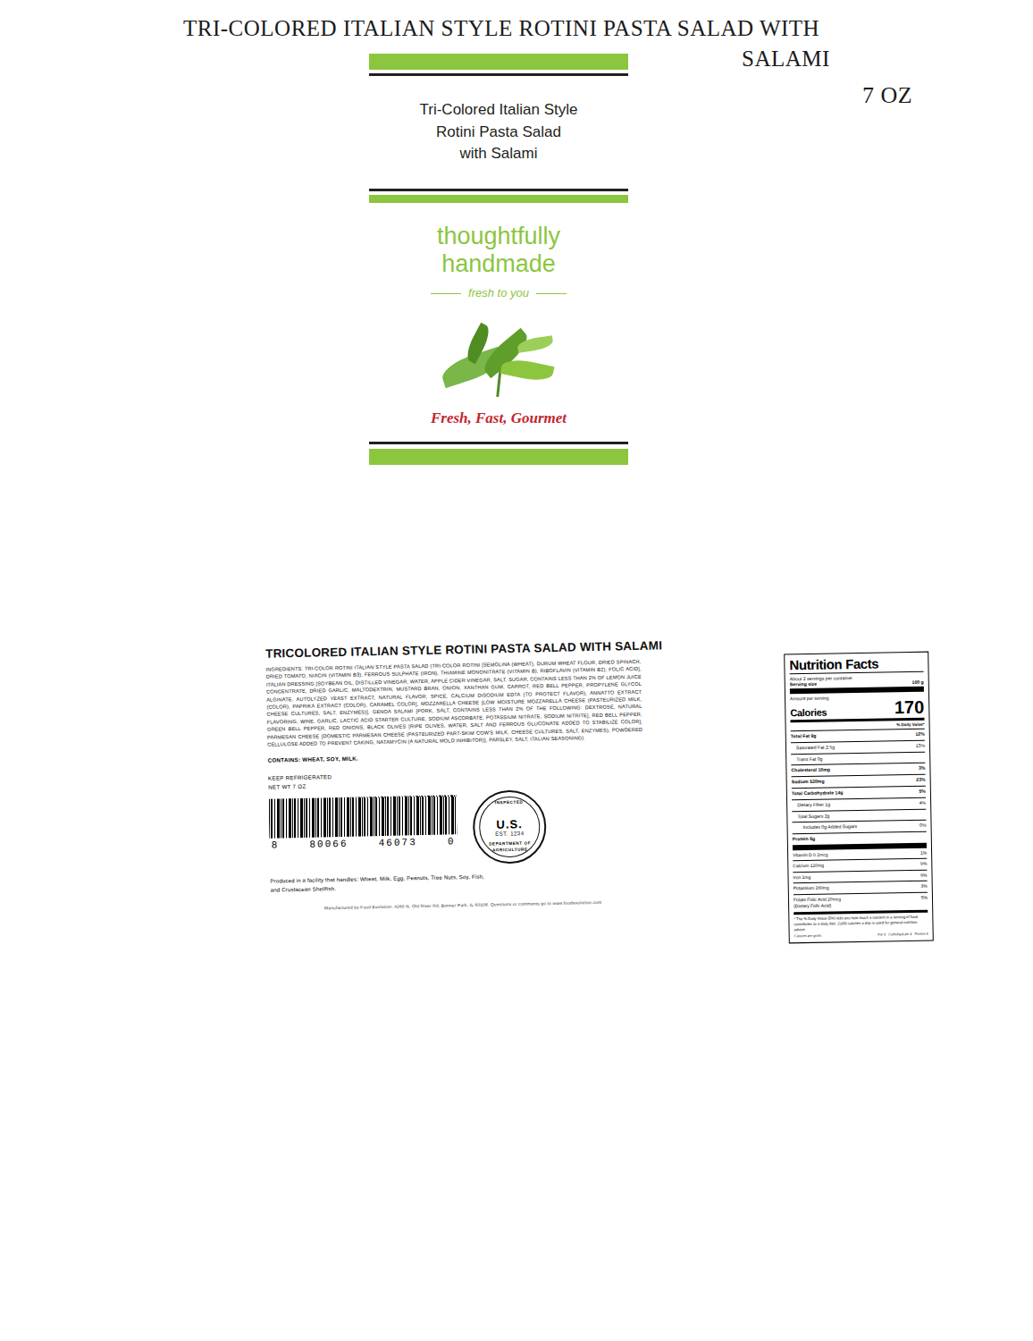TRI-COLORED ITALIAN STYLE ROTINI PASTA SALAD WITH
SALAMI
7 OZ
Tri-Colored Italian Style
Rotini Pasta Salad
with Salami
thoughtfully
handmade fresh to you
Fresh, Fast, Gourmet
TRICOLORED ITALIAN STYLE ROTINI PASTA SALAD WITH SALAMI
INGREDIENTS: TRI-COLOR ROTINI ITALIAN STYLE PASTA SALAD (TRI-COLOR ROTINI [SEMOLINA (WHEAT), DURUM WHEAT FLOUR, DRIED SPINACH, DRIED TOMATO, NIACIN (VITAMIN B3), FERROUS SULPHATE (IRON), THIAMINE MONONITRATE (VITAMIN B), RIBOFLAVIN (VITAMIN B2), FOLIC ACID], ITALIAN DRESSING [SOYBEAN OIL, DISTILLED VINEGAR, WATER, APPLE CIDER VINEGAR, SALT, SUGAR, CONTAINS LESS THAN 2% OF LEMON JUICE CONCENTRATE, DRIED GARLIC, MALTODEXTRIN, MUSTARD BRAN, ONION, XANTHAN GUM, CARROT, RED BELL PEPPER, PROPYLENE GLYCOL ALGINATE, AUTOLYZED YEAST EXTRACT, NATURAL FLAVOR, SPICE, CALCIUM DISODIUM EDTA (TO PROTECT FLAVOR), ANNATTO EXTRACT (COLOR), PAPRIKA EXTRACT (COLOR), CARAMEL COLOR], MOZZARELLA CHEESE [LOW MOISTURE MOZZARELLA CHEESE (PASTEURIZED MILK, CHEESE CULTURES, SALT, ENZYMES)], GENOA SALAMI [PORK, SALT, CONTAINS LESS THAN 2% OF THE FOLLOWING: DEXTROSE, NATURAL FLAVORING, WINE, GARLIC, LACTIC ACID STARTER CULTURE, SODIUM ASCORBATE, POTASSIUM NITRATE, SODIUM NITRITE], RED BELL PEPPER, GREEN BELL PEPPER, RED ONIONS, BLACK OLIVES [RIPE OLIVES, WATER, SALT AND FERROUS GLUCONATE ADDED TO STABILIZE COLOR], PARMESAN CHEESE [DOMESTIC PARMESAN CHEESE (PASTEURIZED PART-SKIM COW'S MILK, CHEESE CULTURES, SALT, ENZYMES), POWDERED CELLULOSE ADDED TO PREVENT CAKING, NATAMYCIN (A NATURAL MOLD INHIBITOR)], PARSLEY, SALT, ITALIAN SEASONING).
CONTAINS: WHEAT, SOY, MILK.
KEEP REFRIGERATED
NET WT 7 OZ
880066460730
Inspected
U.S.
EST. 1234
Department of
Agriculture
Produced in a facility that handles: Wheat, Milk, Egg, Peanuts, Tree Nuts, Soy, Fish,
and Crustacean Shellfish.
Manufactured by Food Evolution, 4260 N. Old River Rd, Bonner Park, IL 60108. Questions or comments go to www.foodevolution.com
Nutrition Facts
About 2 servings per container
Serving size 100 g
Amount per serving
Calories 170
% Daily Value*
Total Fat 9g 12%
Saturated Fat 2.5g 13%
Trans Fat 0g
Cholesterol 10mg 3%
Sodium 530mg 23%
Total Carbohydrate 14g 5%
Dietary Fiber 1g 4%
Total Sugars 2g
Includes 0g Added Sugars 0%
Protein 6g
Vitamin D 0.1mcg 1%
Calcium 120mg 9%
Iron 1mg 6%
Potassium 160mg 3%
Folate Folic Acid 20mcg 5%
(Dietary Folic Acid)
* The % Daily Value (DV) tells you how much a nutrient in a serving of food contributes to a daily diet. 2,000 calories a day is used for general nutrition advice.
Calories per gram: Fat 9 Carbohydrate 4 Protein 4